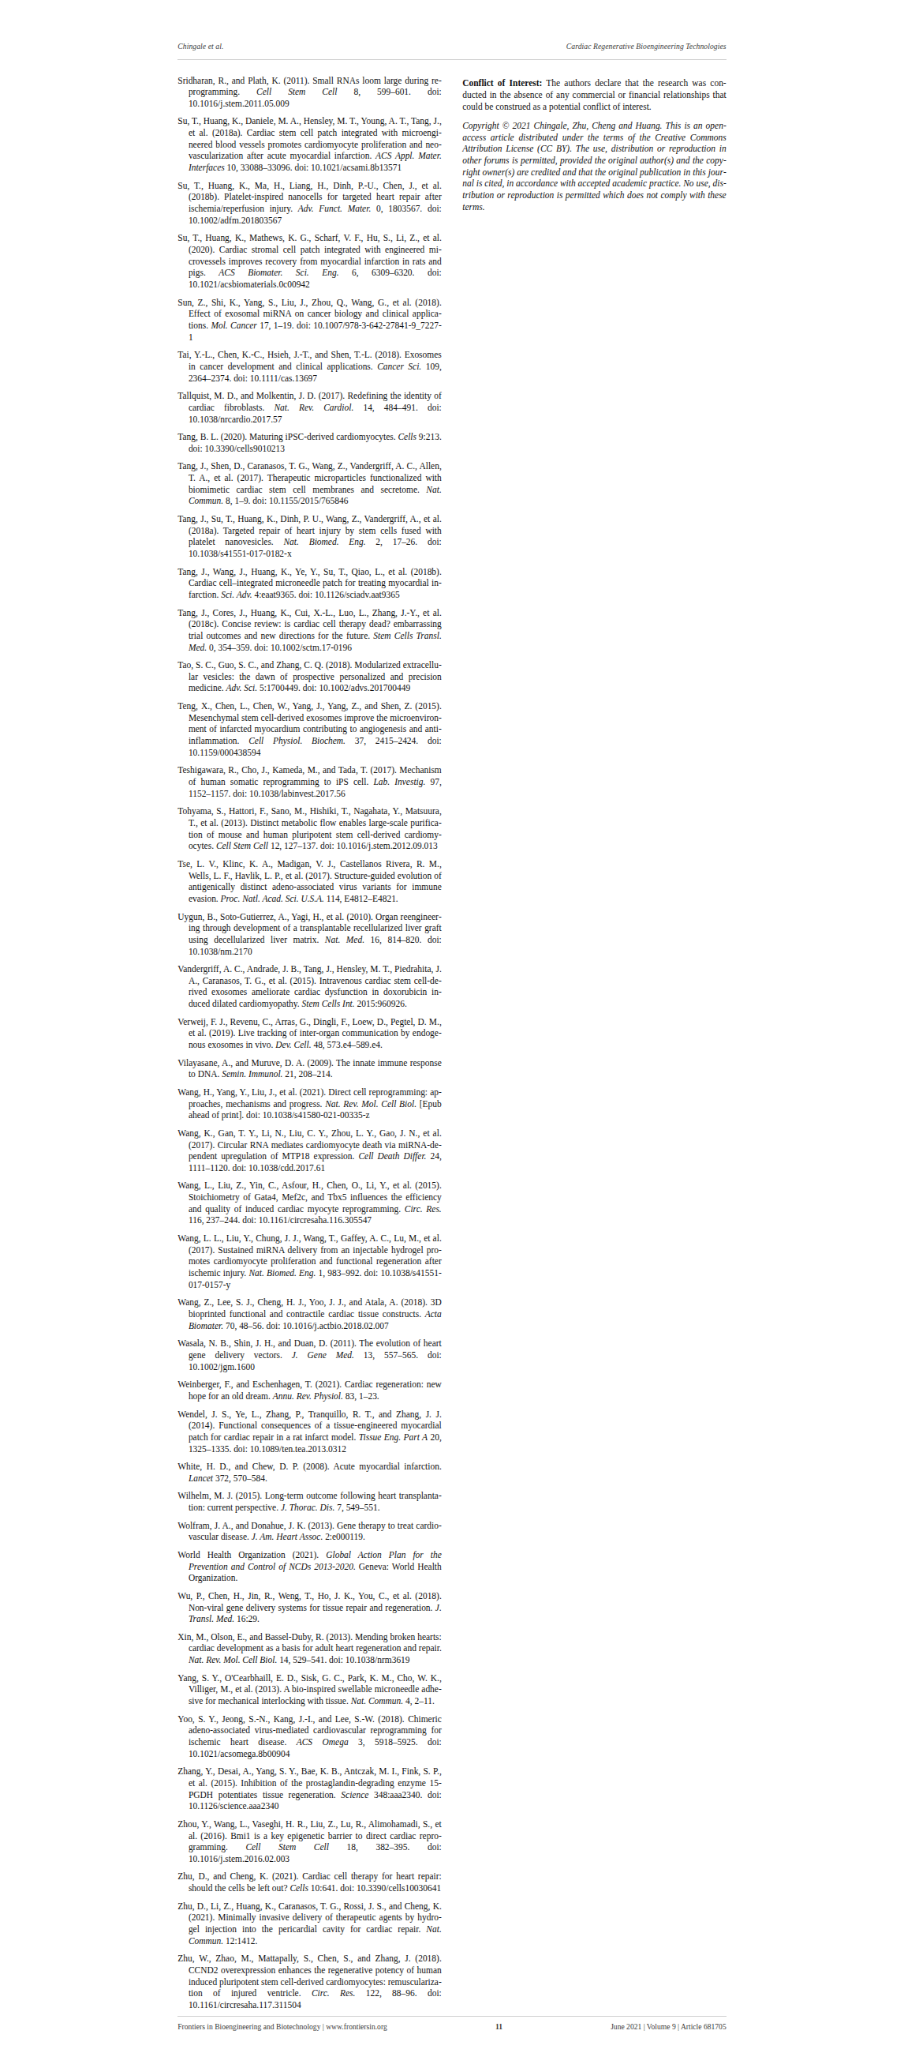Chingale et al.
Cardiac Regenerative Bioengineering Technologies
Sridharan, R., and Plath, K. (2011). Small RNAs loom large during reprogramming. Cell Stem Cell 8, 599–601. doi: 10.1016/j.stem.2011.05.009
Su, T., Huang, K., Daniele, M. A., Hensley, M. T., Young, A. T., Tang, J., et al. (2018a). Cardiac stem cell patch integrated with microengineered blood vessels promotes cardiomyocyte proliferation and neovascularization after acute myocardial infarction. ACS Appl. Mater. Interfaces 10, 33088–33096. doi: 10.1021/acsami.8b13571
Su, T., Huang, K., Ma, H., Liang, H., Dinh, P.-U., Chen, J., et al. (2018b). Platelet-inspired nanocells for targeted heart repair after ischemia/reperfusion injury. Adv. Funct. Mater. 0, 1803567. doi: 10.1002/adfm.201803567
Su, T., Huang, K., Mathews, K. G., Scharf, V. F., Hu, S., Li, Z., et al. (2020). Cardiac stromal cell patch integrated with engineered microvessels improves recovery from myocardial infarction in rats and pigs. ACS Biomater. Sci. Eng. 6, 6309–6320. doi: 10.1021/acsbiomaterials.0c00942
Sun, Z., Shi, K., Yang, S., Liu, J., Zhou, Q., Wang, G., et al. (2018). Effect of exosomal miRNA on cancer biology and clinical applications. Mol. Cancer 17, 1–19. doi: 10.1007/978-3-642-27841-9_7227-1
Tai, Y.-L., Chen, K.-C., Hsieh, J.-T., and Shen, T.-L. (2018). Exosomes in cancer development and clinical applications. Cancer Sci. 109, 2364–2374. doi: 10.1111/cas.13697
Tallquist, M. D., and Molkentin, J. D. (2017). Redefining the identity of cardiac fibroblasts. Nat. Rev. Cardiol. 14, 484–491. doi: 10.1038/nrcardio.2017.57
Tang, B. L. (2020). Maturing iPSC-derived cardiomyocytes. Cells 9:213. doi: 10.3390/cells9010213
Tang, J., Shen, D., Caranasos, T. G., Wang, Z., Vandergriff, A. C., Allen, T. A., et al. (2017). Therapeutic microparticles functionalized with biomimetic cardiac stem cell membranes and secretome. Nat. Commun. 8, 1–9. doi: 10.1155/2015/765846
Tang, J., Su, T., Huang, K., Dinh, P. U., Wang, Z., Vandergriff, A., et al. (2018a). Targeted repair of heart injury by stem cells fused with platelet nanovesicles. Nat. Biomed. Eng. 2, 17–26. doi: 10.1038/s41551-017-0182-x
Tang, J., Wang, J., Huang, K., Ye, Y., Su, T., Qiao, L., et al. (2018b). Cardiac cell–integrated microneedle patch for treating myocardial infarction. Sci. Adv. 4:eaat9365. doi: 10.1126/sciadv.aat9365
Tang, J., Cores, J., Huang, K., Cui, X.-L., Luo, L., Zhang, J.-Y., et al. (2018c). Concise review: is cardiac cell therapy dead? embarrassing trial outcomes and new directions for the future. Stem Cells Transl. Med. 0, 354–359. doi: 10.1002/sctm.17-0196
Tao, S. C., Guo, S. C., and Zhang, C. Q. (2018). Modularized extracellular vesicles: the dawn of prospective personalized and precision medicine. Adv. Sci. 5:1700449. doi: 10.1002/advs.201700449
Teng, X., Chen, L., Chen, W., Yang, J., Yang, Z., and Shen, Z. (2015). Mesenchymal stem cell-derived exosomes improve the microenvironment of infarcted myocardium contributing to angiogenesis and anti-inflammation. Cell Physiol. Biochem. 37, 2415–2424. doi: 10.1159/000438594
Teshigawara, R., Cho, J., Kameda, M., and Tada, T. (2017). Mechanism of human somatic reprogramming to iPS cell. Lab. Investig. 97, 1152–1157. doi: 10.1038/labinvest.2017.56
Tohyama, S., Hattori, F., Sano, M., Hishiki, T., Nagahata, Y., Matsuura, T., et al. (2013). Distinct metabolic flow enables large-scale purification of mouse and human pluripotent stem cell-derived cardiomyocytes. Cell Stem Cell 12, 127–137. doi: 10.1016/j.stem.2012.09.013
Tse, L. V., Klinc, K. A., Madigan, V. J., Castellanos Rivera, R. M., Wells, L. F., Havlik, L. P., et al. (2017). Structure-guided evolution of antigenically distinct adeno-associated virus variants for immune evasion. Proc. Natl. Acad. Sci. U.S.A. 114, E4812–E4821.
Uygun, B., Soto-Gutierrez, A., Yagi, H., et al. (2010). Organ reengineering through development of a transplantable recellularized liver graft using decellularized liver matrix. Nat. Med. 16, 814–820. doi: 10.1038/nm.2170
Vandergriff, A. C., Andrade, J. B., Tang, J., Hensley, M. T., Piedrahita, J. A., Caranasos, T. G., et al. (2015). Intravenous cardiac stem cell-derived exosomes ameliorate cardiac dysfunction in doxorubicin induced dilated cardiomyopathy. Stem Cells Int. 2015:960926.
Verweij, F. J., Revenu, C., Arras, G., Dingli, F., Loew, D., Pegtel, D. M., et al. (2019). Live tracking of inter-organ communication by endogenous exosomes in vivo. Dev. Cell. 48, 573.e4–589.e4.
Vilayasane, A., and Muruve, D. A. (2009). The innate immune response to DNA. Semin. Immunol. 21, 208–214.
Wang, H., Yang, Y., Liu, J., et al. (2021). Direct cell reprogramming: approaches, mechanisms and progress. Nat. Rev. Mol. Cell Biol. [Epub ahead of print]. doi: 10.1038/s41580-021-00335-z
Wang, K., Gan, T. Y., Li, N., Liu, C. Y., Zhou, L. Y., Gao, J. N., et al. (2017). Circular RNA mediates cardiomyocyte death via miRNA-dependent upregulation of MTP18 expression. Cell Death Differ. 24, 1111–1120. doi: 10.1038/cdd.2017.61
Wang, L., Liu, Z., Yin, C., Asfour, H., Chen, O., Li, Y., et al. (2015). Stoichiometry of Gata4, Mef2c, and Tbx5 influences the efficiency and quality of induced cardiac myocyte reprogramming. Circ. Res. 116, 237–244. doi: 10.1161/circresaha.116.305547
Wang, L. L., Liu, Y., Chung, J. J., Wang, T., Gaffey, A. C., Lu, M., et al. (2017). Sustained miRNA delivery from an injectable hydrogel promotes cardiomyocyte proliferation and functional regeneration after ischemic injury. Nat. Biomed. Eng. 1, 983–992. doi: 10.1038/s41551-017-0157-y
Wang, Z., Lee, S. J., Cheng, H. J., Yoo, J. J., and Atala, A. (2018). 3D bioprinted functional and contractile cardiac tissue constructs. Acta Biomater. 70, 48–56. doi: 10.1016/j.actbio.2018.02.007
Wasala, N. B., Shin, J. H., and Duan, D. (2011). The evolution of heart gene delivery vectors. J. Gene Med. 13, 557–565. doi: 10.1002/jgm.1600
Weinberger, F., and Eschenhagen, T. (2021). Cardiac regeneration: new hope for an old dream. Annu. Rev. Physiol. 83, 1–23.
Wendel, J. S., Ye, L., Zhang, P., Tranquillo, R. T., and Zhang, J. J. (2014). Functional consequences of a tissue-engineered myocardial patch for cardiac repair in a rat infarct model. Tissue Eng. Part A 20, 1325–1335. doi: 10.1089/ten.tea.2013.0312
White, H. D., and Chew, D. P. (2008). Acute myocardial infarction. Lancet 372, 570–584.
Wilhelm, M. J. (2015). Long-term outcome following heart transplantation: current perspective. J. Thorac. Dis. 7, 549–551.
Wolfram, J. A., and Donahue, J. K. (2013). Gene therapy to treat cardiovascular disease. J. Am. Heart Assoc. 2:e000119.
World Health Organization (2021). Global Action Plan for the Prevention and Control of NCDs 2013-2020. Geneva: World Health Organization.
Wu, P., Chen, H., Jin, R., Weng, T., Ho, J. K., You, C., et al. (2018). Non-viral gene delivery systems for tissue repair and regeneration. J. Transl. Med. 16:29.
Xin, M., Olson, E., and Bassel-Duby, R. (2013). Mending broken hearts: cardiac development as a basis for adult heart regeneration and repair. Nat. Rev. Mol. Cell Biol. 14, 529–541. doi: 10.1038/nrm3619
Yang, S. Y., O'Cearbhaill, E. D., Sisk, G. C., Park, K. M., Cho, W. K., Villiger, M., et al. (2013). A bio-inspired swellable microneedle adhesive for mechanical interlocking with tissue. Nat. Commun. 4, 2–11.
Yoo, S. Y., Jeong, S.-N., Kang, J.-I., and Lee, S.-W. (2018). Chimeric adeno-associated virus-mediated cardiovascular reprogramming for ischemic heart disease. ACS Omega 3, 5918–5925. doi: 10.1021/acsomega.8b00904
Zhang, Y., Desai, A., Yang, S. Y., Bae, K. B., Antczak, M. I., Fink, S. P., et al. (2015). Inhibition of the prostaglandin-degrading enzyme 15-PGDH potentiates tissue regeneration. Science 348:aaa2340. doi: 10.1126/science.aaa2340
Zhou, Y., Wang, L., Vaseghi, H. R., Liu, Z., Lu, R., Alimohamadi, S., et al. (2016). Bmi1 is a key epigenetic barrier to direct cardiac reprogramming. Cell Stem Cell 18, 382–395. doi: 10.1016/j.stem.2016.02.003
Zhu, D., and Cheng, K. (2021). Cardiac cell therapy for heart repair: should the cells be left out? Cells 10:641. doi: 10.3390/cells10030641
Zhu, D., Li, Z., Huang, K., Caranasos, T. G., Rossi, J. S., and Cheng, K. (2021). Minimally invasive delivery of therapeutic agents by hydrogel injection into the pericardial cavity for cardiac repair. Nat. Commun. 12:1412.
Zhu, W., Zhao, M., Mattapally, S., Chen, S., and Zhang, J. (2018). CCND2 overexpression enhances the regenerative potency of human induced pluripotent stem cell-derived cardiomyocytes: remuscularization of injured ventricle. Circ. Res. 122, 88–96. doi: 10.1161/circresaha.117.311504
Conflict of Interest: The authors declare that the research was conducted in the absence of any commercial or financial relationships that could be construed as a potential conflict of interest.
Copyright © 2021 Chingale, Zhu, Cheng and Huang. This is an open-access article distributed under the terms of the Creative Commons Attribution License (CC BY). The use, distribution or reproduction in other forums is permitted, provided the original author(s) and the copyright owner(s) are credited and that the original publication in this journal is cited, in accordance with accepted academic practice. No use, distribution or reproduction is permitted which does not comply with these terms.
Frontiers in Bioengineering and Biotechnology | www.frontiersin.org
11
June 2021 | Volume 9 | Article 681705